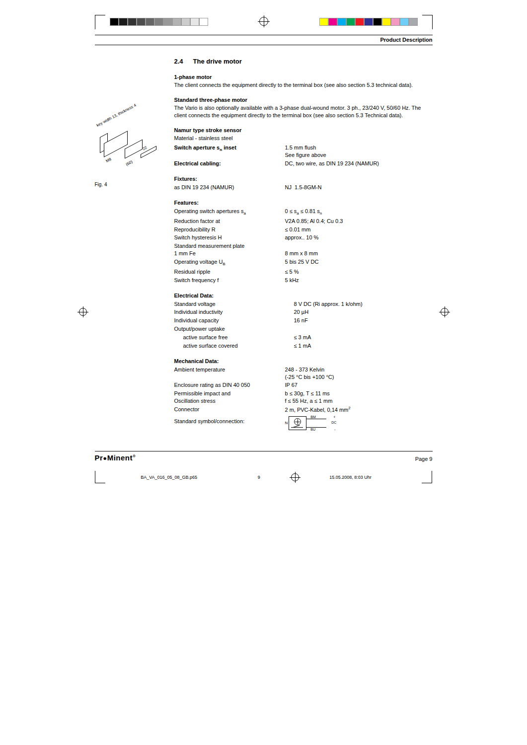Product Description
key width 13, thickness 4
22
M8
(60)
Fig. 4
2.4 The drive motor
1-phase motor
The client connects the equipment directly to the terminal box (see also section 5.3 technical data).
Standard three-phase motor
The Vario is also optionally available with a 3-phase dual-wound motor. 3 ph., 23/240 V, 50/60 Hz. The client connects the equipment directly to the terminal box (see also section 5.3 Technical data).
Namur type stroke sensor
Material - stainless steel
| Switch aperture s n inset | 1.5 mm flush See figure above |
| Electrical cabling: | DC, two wire, as DIN 19 234 (NAMUR) |
Fixtures:
| as DIN 19 234 (NAMUR) | NJ 1.5-8GM-N |
Features:
| Operating switch apertures s a | 0 ≤ s a ≤ 0.81 s n |
| Reduction factor at | V2A 0.85; Al 0.4; Cu 0.3 |
| Reproducibility R | ≤ 0.01 mm |
| Switch hysteresis H | approx.. 10 % |
| Standard measurement plate 1 mm Fe | 8 mm x 8 mm |
| Operating voltage U B | 5 bis 25 V DC |
| Residual ripple | ≤ 5 % |
| Switch frequency f | 5 kHz |
Electrical Data:
| Standard voltage | 8 V DC (Ri approx. 1 k/ohm) |
| Individual inductivity | 20 µH |
| Individual capacity | 16 nF |
| Output/power uptake | |
| active surface free | ≤ 3 mA |
| active surface covered | ≤ 1 mA |
Mechanical Data:
| Ambient temperature | 248 - 373 Kelvin (-25 °C bis +100 °C) |
| Enclosure rating as DIN 40 050 | IP 67 |
| Permissible impact and Oscillation stress | b ≤ 30g, T ≤ 11 ms f ≤ 55 Hz, a ≤ 1 mm |
| Connector | 2 m, PVC-Kabel, 0,14 mm 2 |
| Standard symbol/connection: | N BM BU + - DC |
Pr●Minent®
Page 9
BA_VA_016_05_08_GB.p65
9
15.05.2008, 8:03 Uhr